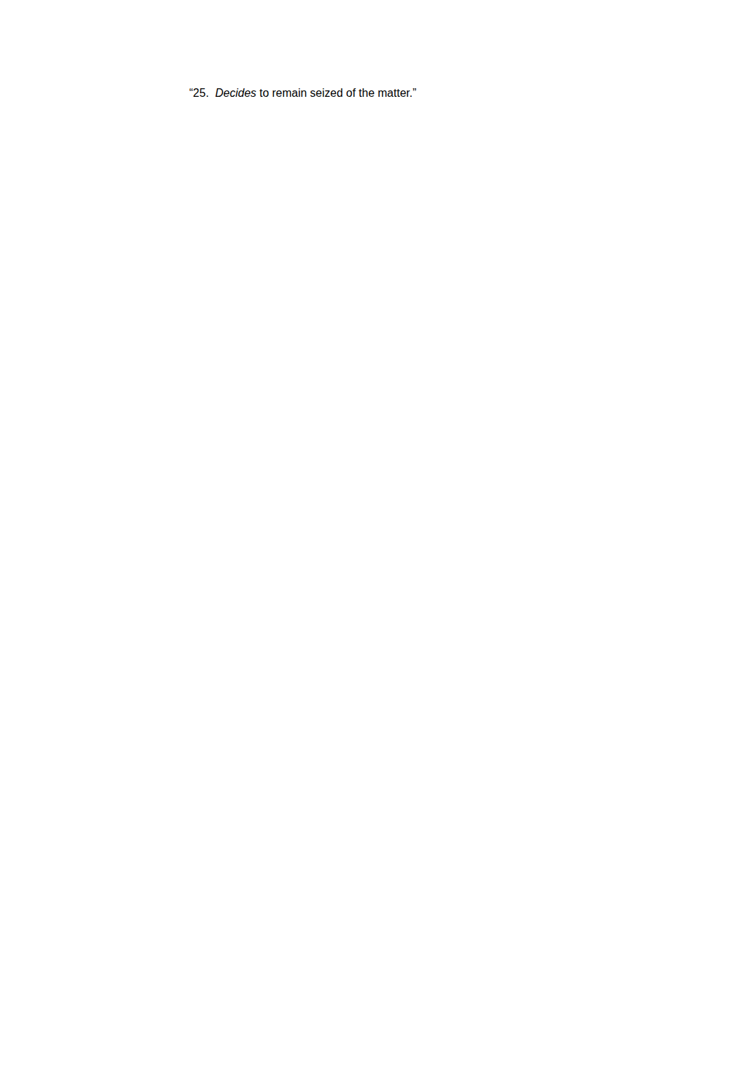“25. Decides to remain seized of the matter.”